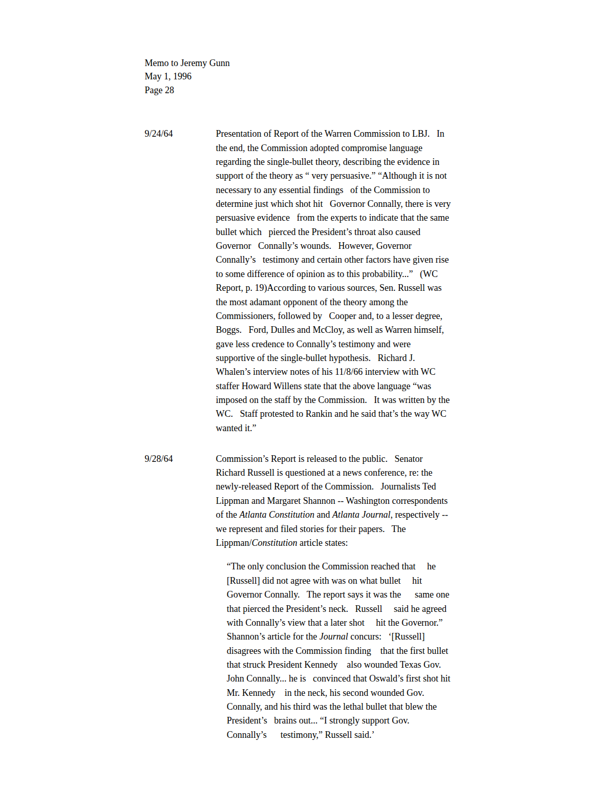Memo to Jeremy Gunn
May 1, 1996
Page 28
9/24/64
Presentation of Report of the Warren Commission to LBJ. In the end, the Commission adopted compromise language regarding the single-bullet theory, describing the evidence in support of the theory as “ very persuasive.” “Although it is not necessary to any essential findings of the Commission to determine just which shot hit Governor Connally, there is very persuasive evidence from the experts to indicate that the same bullet which pierced the President’s throat also caused Governor Connally’s wounds. However, Governor Connally’s testimony and certain other factors have given rise to some difference of opinion as to this probability...” (WC Report, p. 19)According to various sources, Sen. Russell was the most adamant opponent of the theory among the Commissioners, followed by Cooper and, to a lesser degree, Boggs. Ford, Dulles and McCloy, as well as Warren himself, gave less credence to Connally’s testimony and were supportive of the single-bullet hypothesis. Richard J. Whalen’s interview notes of his 11/8/66 interview with WC staffer Howard Willens state that the above language “was imposed on the staff by the Commission. It was written by the WC. Staff protested to Rankin and he said that’s the way WC wanted it.”
9/28/64
Commission’s Report is released to the public. Senator Richard Russell is questioned at a news conference, re: the newly-released Report of the Commission. Journalists Ted Lippman and Margaret Shannon -- Washington correspondents of the Atlanta Constitution and Atlanta Journal, respectively -- we represent and filed stories for their papers. The Lippman/Constitution article states:
“The only conclusion the Commission reached that he [Russell] did not agree with was on what bullet hit Governor Connally. The report says it was the same one that pierced the President’s neck. Russell said he agreed with Connally’s view that a later shot hit the Governor.” Shannon’s article for the Journal concurs: ‘[Russell] disagrees with the Commission finding that the first bullet that struck President Kennedy also wounded Texas Gov. John Connally... he is convinced that Oswald’s first shot hit Mr. Kennedy in the neck, his second wounded Gov. Connally, and his third was the lethal bullet that blew the President’s brains out... “I strongly support Gov. Connally’s testimony,” Russell said.’